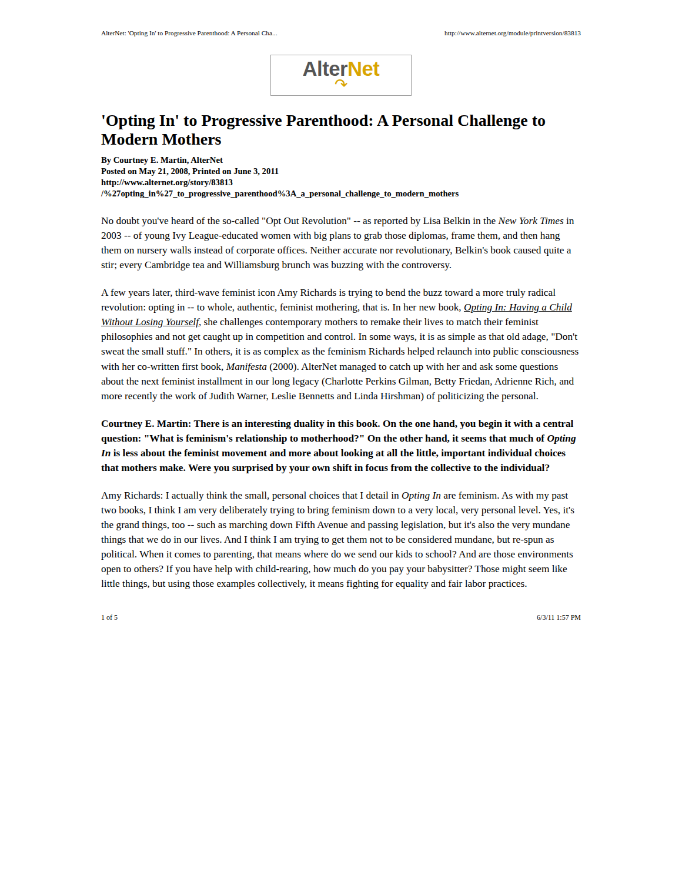AlterNet: 'Opting In' to Progressive Parenthood: A Personal Cha...
http://www.alternet.org/module/printversion/83813
Alter Net
↷
'Opting In' to Progressive Parenthood: A Personal Challenge to Modern Mothers
By Courtney E. Martin, AlterNet
Posted on May 21, 2008, Printed on June 3, 2011
http://www.alternet.org/story/83813
/%27opting_in%27_to_progressive_parenthood%3A_a_personal_challenge_to_modern_mothers
No doubt you've heard of the so-called "Opt Out Revolution" -- as reported by Lisa Belkin in the New York Times in 2003 -- of young Ivy League-educated women with big plans to grab those diplomas, frame them, and then hang them on nursery walls instead of corporate offices. Neither accurate nor revolutionary, Belkin's book caused quite a stir; every Cambridge tea and Williamsburg brunch was buzzing with the controversy.
A few years later, third-wave feminist icon Amy Richards is trying to bend the buzz toward a more truly radical revolution: opting in -- to whole, authentic, feminist mothering, that is. In her new book, Opting In: Having a Child Without Losing Yourself, she challenges contemporary mothers to remake their lives to match their feminist philosophies and not get caught up in competition and control. In some ways, it is as simple as that old adage, "Don't sweat the small stuff." In others, it is as complex as the feminism Richards helped relaunch into public consciousness with her co-written first book, Manifesta (2000). AlterNet managed to catch up with her and ask some questions about the next feminist installment in our long legacy (Charlotte Perkins Gilman, Betty Friedan, Adrienne Rich, and more recently the work of Judith Warner, Leslie Bennetts and Linda Hirshman) of politicizing the personal.
Courtney E. Martin: There is an interesting duality in this book. On the one hand, you begin it with a central question: "What is feminism's relationship to motherhood?" On the other hand, it seems that much of Opting In is less about the feminist movement and more about looking at all the little, important individual choices that mothers make. Were you surprised by your own shift in focus from the collective to the individual?
Amy Richards: I actually think the small, personal choices that I detail in Opting In are feminism. As with my past two books, I think I am very deliberately trying to bring feminism down to a very local, very personal level. Yes, it's the grand things, too -- such as marching down Fifth Avenue and passing legislation, but it's also the very mundane things that we do in our lives. And I think I am trying to get them not to be considered mundane, but re-spun as political. When it comes to parenting, that means where do we send our kids to school? And are those environments open to others? If you have help with child-rearing, how much do you pay your babysitter? Those might seem like little things, but using those examples collectively, it means fighting for equality and fair labor practices.
1 of 5
6/3/11 1:57 PM